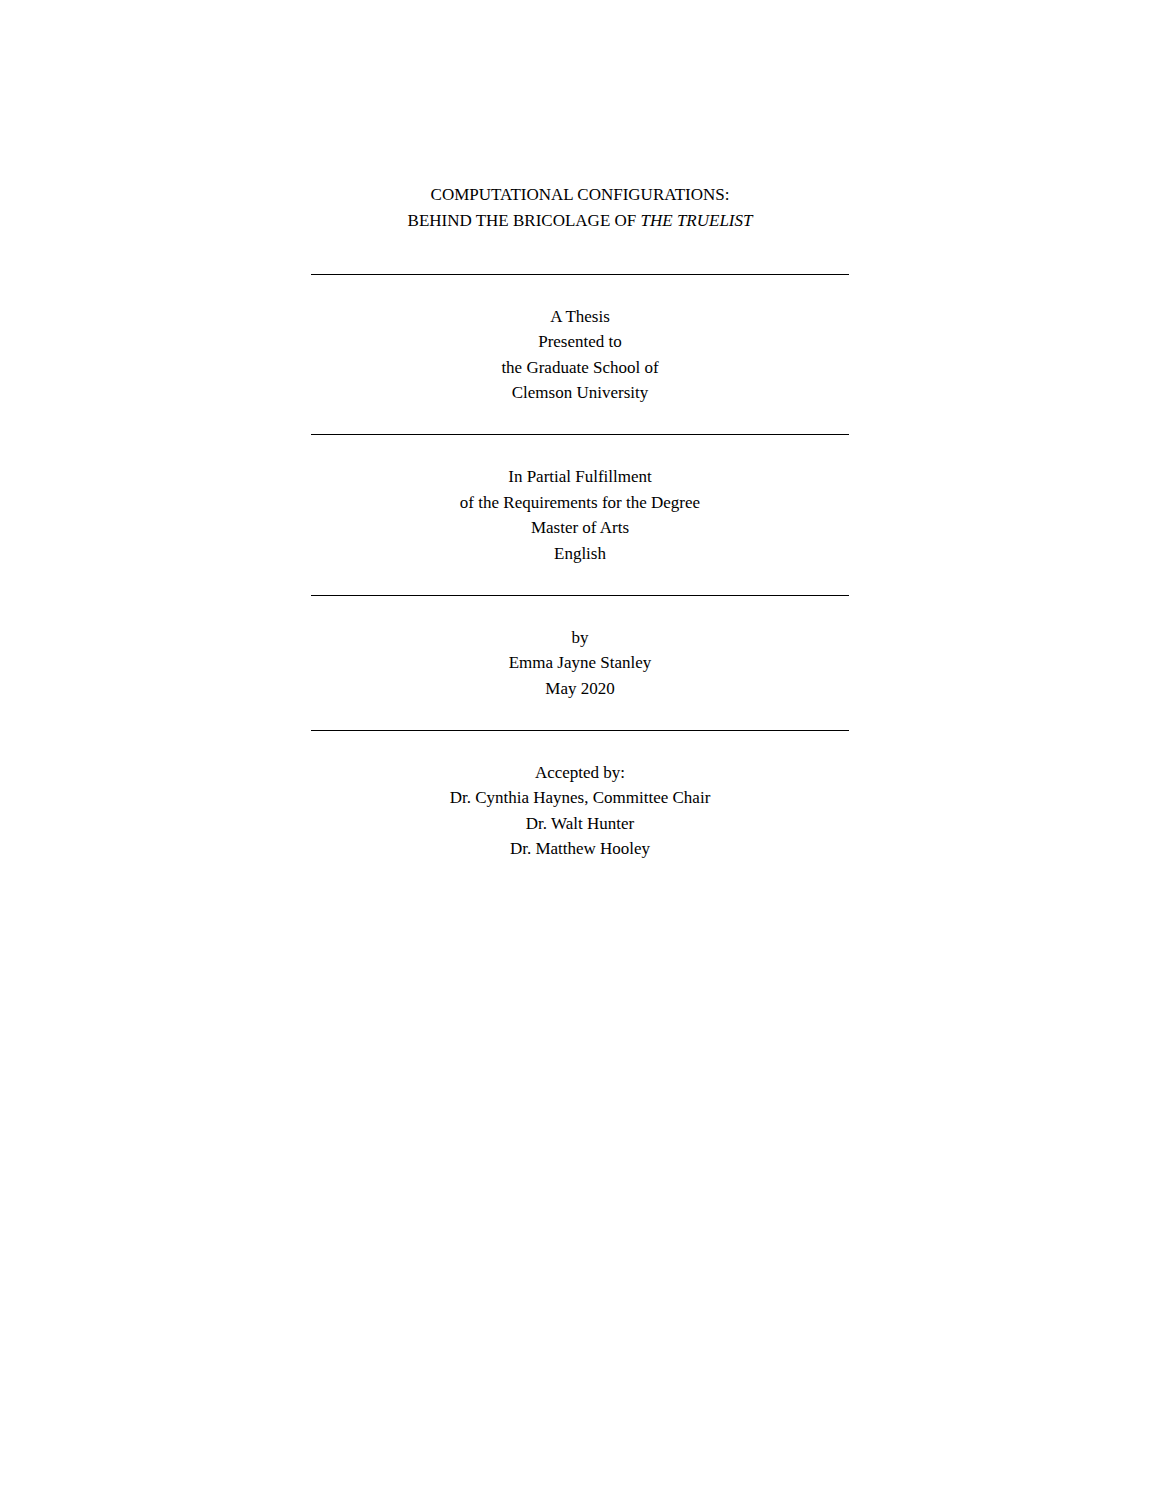COMPUTATIONAL CONFIGURATIONS:
BEHIND THE BRICOLAGE OF THE TRUELIST
A Thesis
Presented to
the Graduate School of
Clemson University
In Partial Fulfillment
of the Requirements for the Degree
Master of Arts
English
by
Emma Jayne Stanley
May 2020
Accepted by:
Dr. Cynthia Haynes, Committee Chair
Dr. Walt Hunter
Dr. Matthew Hooley